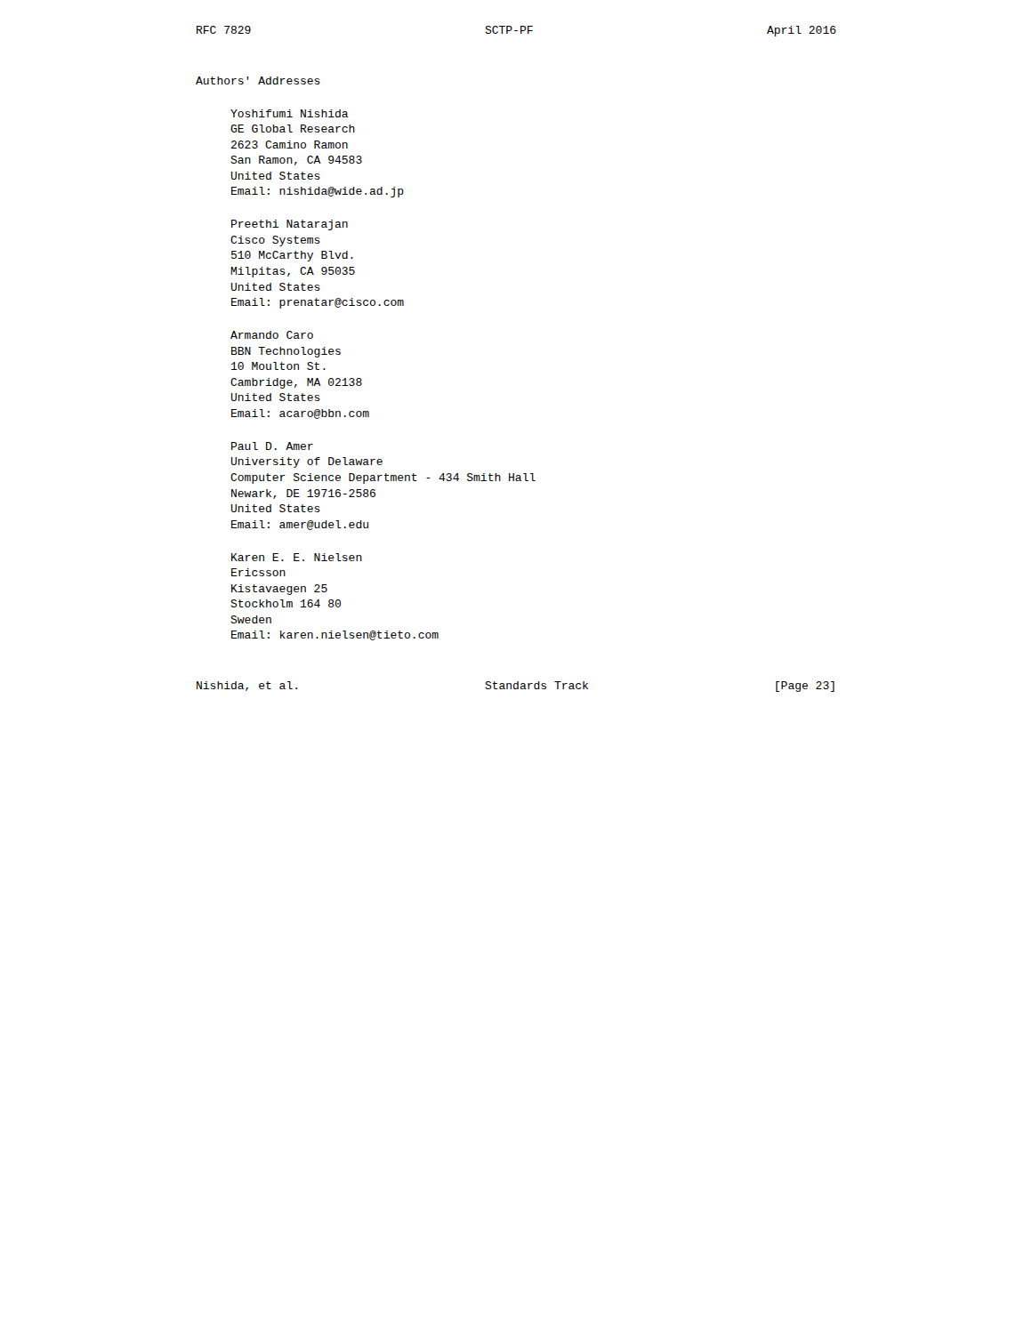RFC 7829 SCTP-PF April 2016
Authors' Addresses
Yoshifumi Nishida
GE Global Research
2623 Camino Ramon
San Ramon, CA 94583
United States
Email: nishida@wide.ad.jp
Preethi Natarajan
Cisco Systems
510 McCarthy Blvd.
Milpitas, CA 95035
United States
Email: prenatar@cisco.com
Armando Caro
BBN Technologies
10 Moulton St.
Cambridge, MA 02138
United States
Email: acaro@bbn.com
Paul D. Amer
University of Delaware
Computer Science Department - 434 Smith Hall
Newark, DE 19716-2586
United States
Email: amer@udel.edu
Karen E. E. Nielsen
Ericsson
Kistavaegen 25
Stockholm 164 80
Sweden
Email: karen.nielsen@tieto.com
Nishida, et al. Standards Track [Page 23]